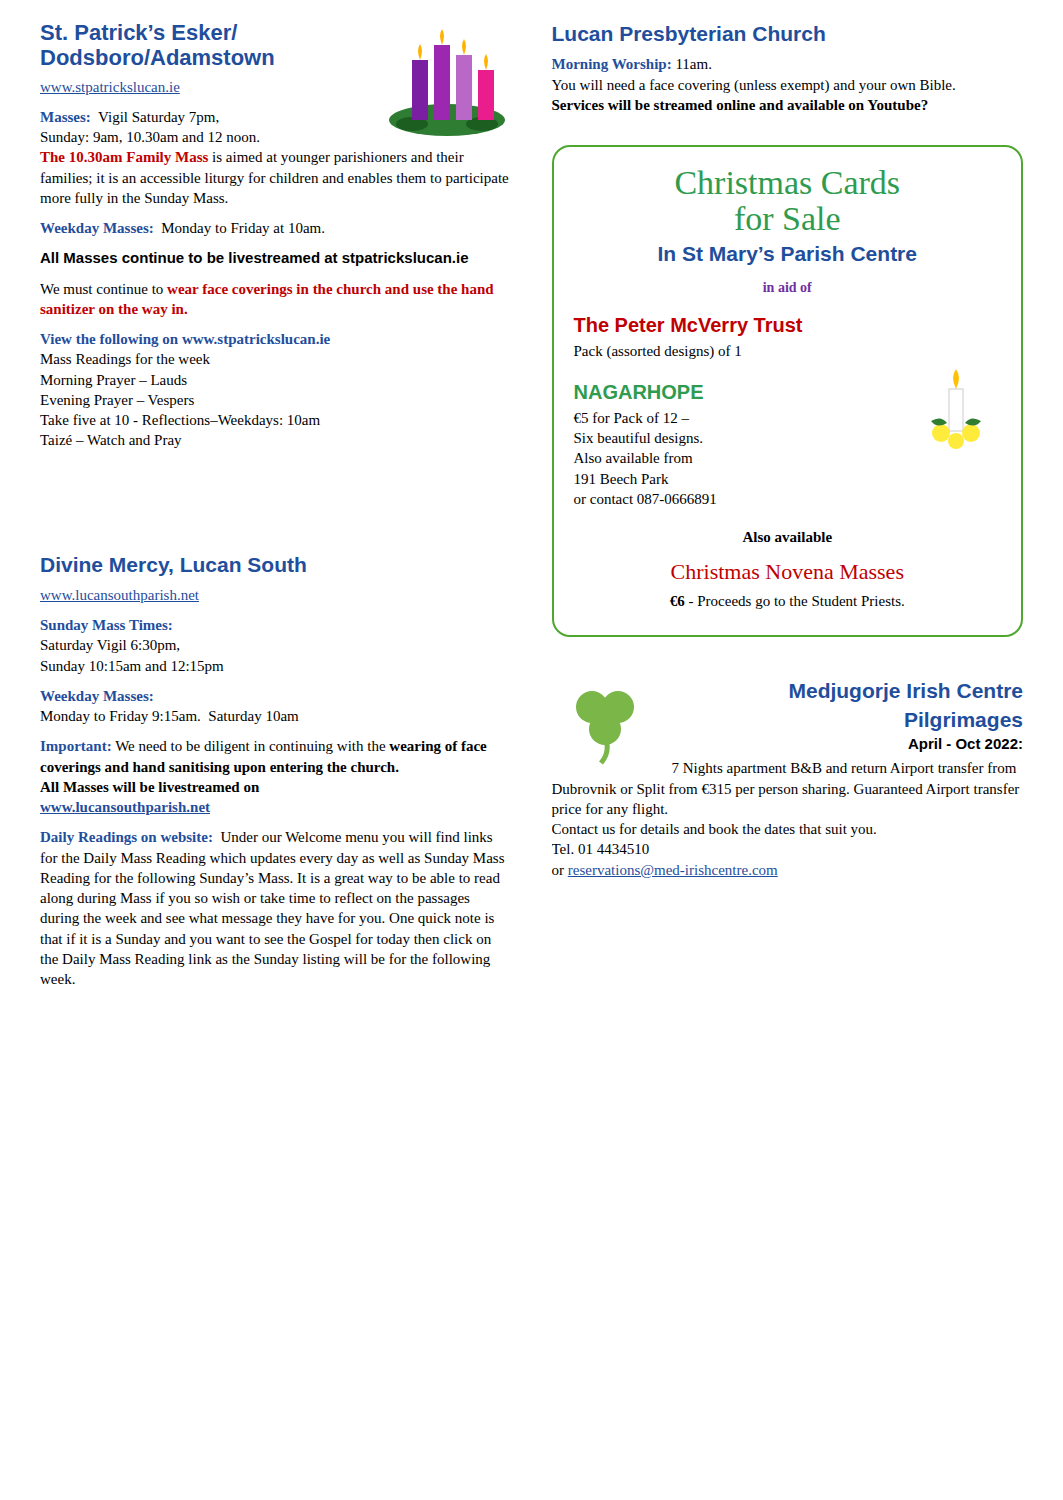St. Patrick’s Esker/
Dodsboro/Adamstown
www.stpatrickslucan.ie
Masses: Vigil Saturday 7pm,
Sunday: 9am, 10.30am and 12 noon.
The 10.30am Family Mass is aimed at younger parishioners and their families; it is an accessible liturgy for children and enables them to participate more fully in the Sunday Mass.
Weekday Masses: Monday to Friday at 10am.
All Masses continue to be livestreamed at stpatrickslucan.ie
We must continue to wear face coverings in the church and use the hand sanitizer on the way in.
View the following on www.stpatrickslucan.ie
Mass Readings for the week
Morning Prayer – Lauds
Evening Prayer – Vespers
Take five at 10 - Reflections–Weekdays: 10am
Taizé – Watch and Pray
Divine Mercy, Lucan South
www.lucansouthparish.net
Sunday Mass Times:
Saturday Vigil 6:30pm,
Sunday 10:15am and 12:15pm
Weekday Masses:
Monday to Friday 9:15am. Saturday 10am
Important: We need to be diligent in continuing with the wearing of face coverings and hand sanitising upon entering the church.
All Masses will be livestreamed on
www.lucansouthparish.net
Daily Readings on website: Under our Welcome menu you will find links for the Daily Mass Reading which updates every day as well as Sunday Mass Reading for the following Sunday’s Mass. It is a great way to be able to read along during Mass if you so wish or take time to reflect on the passages during the week and see what message they have for you. One quick note is that if it is a Sunday and you want to see the Gospel for today then click on the Daily Mass Reading link as the Sunday listing will be for the following week.
Lucan Presbyterian Church
Morning Worship: 11am.
You will need a face covering (unless exempt) and your own Bible.
Services will be streamed online and available on Youtube?
Christmas Cards
for Sale
In St Mary’s Parish Centre
in aid of
The Peter McVerry Trust
Pack (assorted designs) of 1
NAGARHOPE
€5 for Pack of 12 –
Six beautiful designs.
Also available from
191 Beech Park
or contact 087-0666891
Also available
Christmas Novena Masses
€6 - Proceeds go to the Student Priests.
Medjugorje Irish Centre
Pilgrimages
April - Oct 2022:
7 Nights apartment B&B and return Airport transfer from Dubrovnik or Split from €315 per person sharing. Guaranteed Airport transfer price for any flight.
Contact us for details and book the dates that suit you.
Tel. 01 4434510
or reservations@med-irishcentre.com